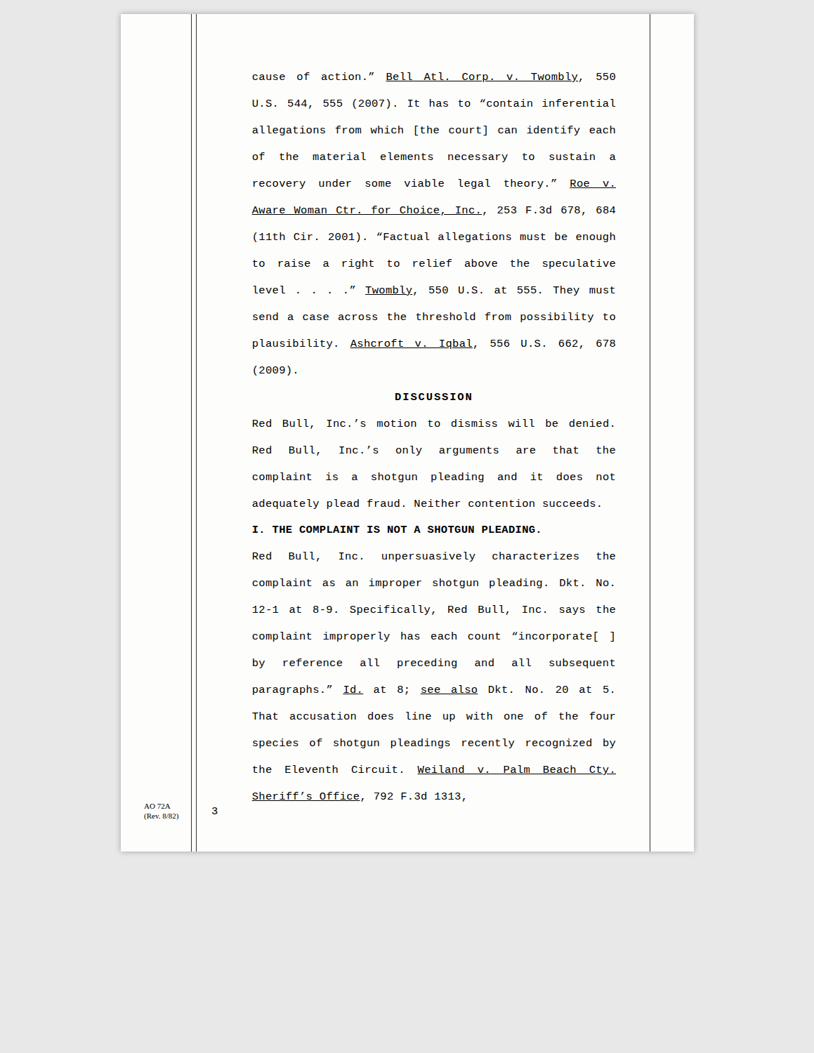cause of action.” Bell Atl. Corp. v. Twombly, 550 U.S. 544, 555 (2007). It has to “contain inferential allegations from which [the court] can identify each of the material elements necessary to sustain a recovery under some viable legal theory.” Roe v. Aware Woman Ctr. for Choice, Inc., 253 F.3d 678, 684 (11th Cir. 2001). “Factual allegations must be enough to raise a right to relief above the speculative level . . . .” Twombly, 550 U.S. at 555. They must send a case across the threshold from possibility to plausibility. Ashcroft v. Iqbal, 556 U.S. 662, 678 (2009).
DISCUSSION
Red Bull, Inc.’s motion to dismiss will be denied. Red Bull, Inc.’s only arguments are that the complaint is a shotgun pleading and it does not adequately plead fraud. Neither contention succeeds.
I. THE COMPLAINT IS NOT A SHOTGUN PLEADING.
Red Bull, Inc. unpersuasively characterizes the complaint as an improper shotgun pleading. Dkt. No. 12-1 at 8-9. Specifically, Red Bull, Inc. says the complaint improperly has each count “incorporate[ ] by reference all preceding and all subsequent paragraphs.” Id. at 8; see also Dkt. No. 20 at 5. That accusation does line up with one of the four species of shotgun pleadings recently recognized by the Eleventh Circuit. Weiland v. Palm Beach Cty. Sheriff’s Office, 792 F.3d 1313,
3
AO 72A
(Rev. 8/82)